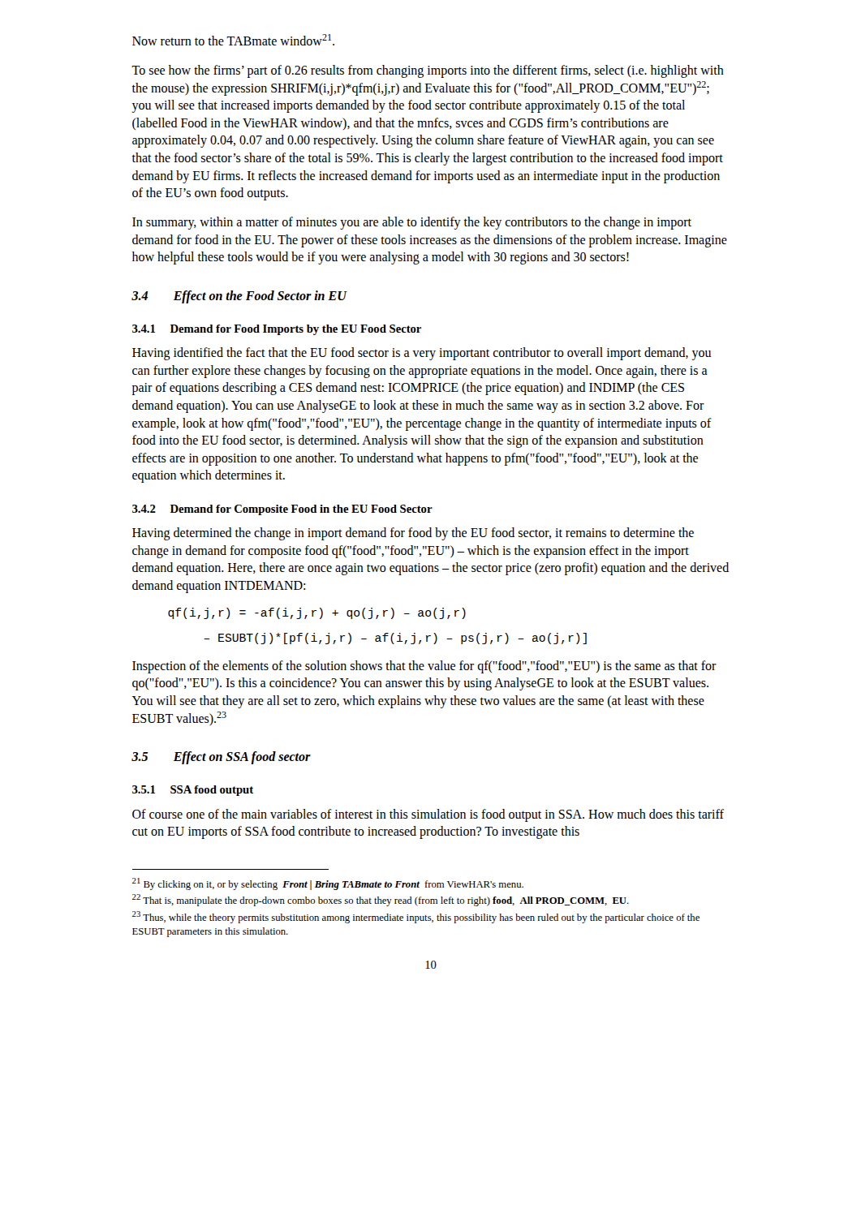Now return to the TABmate window21.
To see how the firms’ part of 0.26 results from changing imports into the different firms, select (i.e. highlight with the mouse) the expression SHRIFM(i,j,r)*qfm(i,j,r) and Evaluate this for ("food",All_PROD_COMM,"EU")22; you will see that increased imports demanded by the food sector contribute approximately 0.15 of the total (labelled Food in the ViewHAR window), and that the mnfcs, svces and CGDS firm’s contributions are approximately 0.04, 0.07 and 0.00 respectively. Using the column share feature of ViewHAR again, you can see that the food sector’s share of the total is 59%. This is clearly the largest contribution to the increased food import demand by EU firms. It reflects the increased demand for imports used as an intermediate input in the production of the EU’s own food outputs.
In summary, within a matter of minutes you are able to identify the key contributors to the change in import demand for food in the EU. The power of these tools increases as the dimensions of the problem increase. Imagine how helpful these tools would be if you were analysing a model with 30 regions and 30 sectors!
3.4 Effect on the Food Sector in EU
3.4.1 Demand for Food Imports by the EU Food Sector
Having identified the fact that the EU food sector is a very important contributor to overall import demand, you can further explore these changes by focusing on the appropriate equations in the model. Once again, there is a pair of equations describing a CES demand nest: ICOMPRICE (the price equation) and INDIMP (the CES demand equation). You can use AnalyseGE to look at these in much the same way as in section 3.2 above. For example, look at how qfm("food","food","EU"), the percentage change in the quantity of intermediate inputs of food into the EU food sector, is determined. Analysis will show that the sign of the expansion and substitution effects are in opposition to one another. To understand what happens to pfm("food","food","EU"), look at the equation which determines it.
3.4.2 Demand for Composite Food in the EU Food Sector
Having determined the change in import demand for food by the EU food sector, it remains to determine the change in demand for composite food qf("food","food","EU") – which is the expansion effect in the import demand equation. Here, there are once again two equations – the sector price (zero profit) equation and the derived demand equation INTDEMAND:
qf(i,j,r) = -af(i,j,r) + qo(j,r) – ao(j,r)
– ESUBT(j)*[pf(i,j,r) – af(i,j,r) – ps(j,r) – ao(j,r)]
Inspection of the elements of the solution shows that the value for qf("food","food","EU") is the same as that for qo("food","EU"). Is this a coincidence? You can answer this by using AnalyseGE to look at the ESUBT values. You will see that they are all set to zero, which explains why these two values are the same (at least with these ESUBT values).23
3.5 Effect on SSA food sector
3.5.1 SSA food output
Of course one of the main variables of interest in this simulation is food output in SSA. How much does this tariff cut on EU imports of SSA food contribute to increased production? To investigate this
21 By clicking on it, or by selecting Front | Bring TABmate to Front from ViewHAR's menu.
22 That is, manipulate the drop-down combo boxes so that they read (from left to right) food, All PROD_COMM, EU.
23 Thus, while the theory permits substitution among intermediate inputs, this possibility has been ruled out by the particular choice of the ESUBT parameters in this simulation.
10